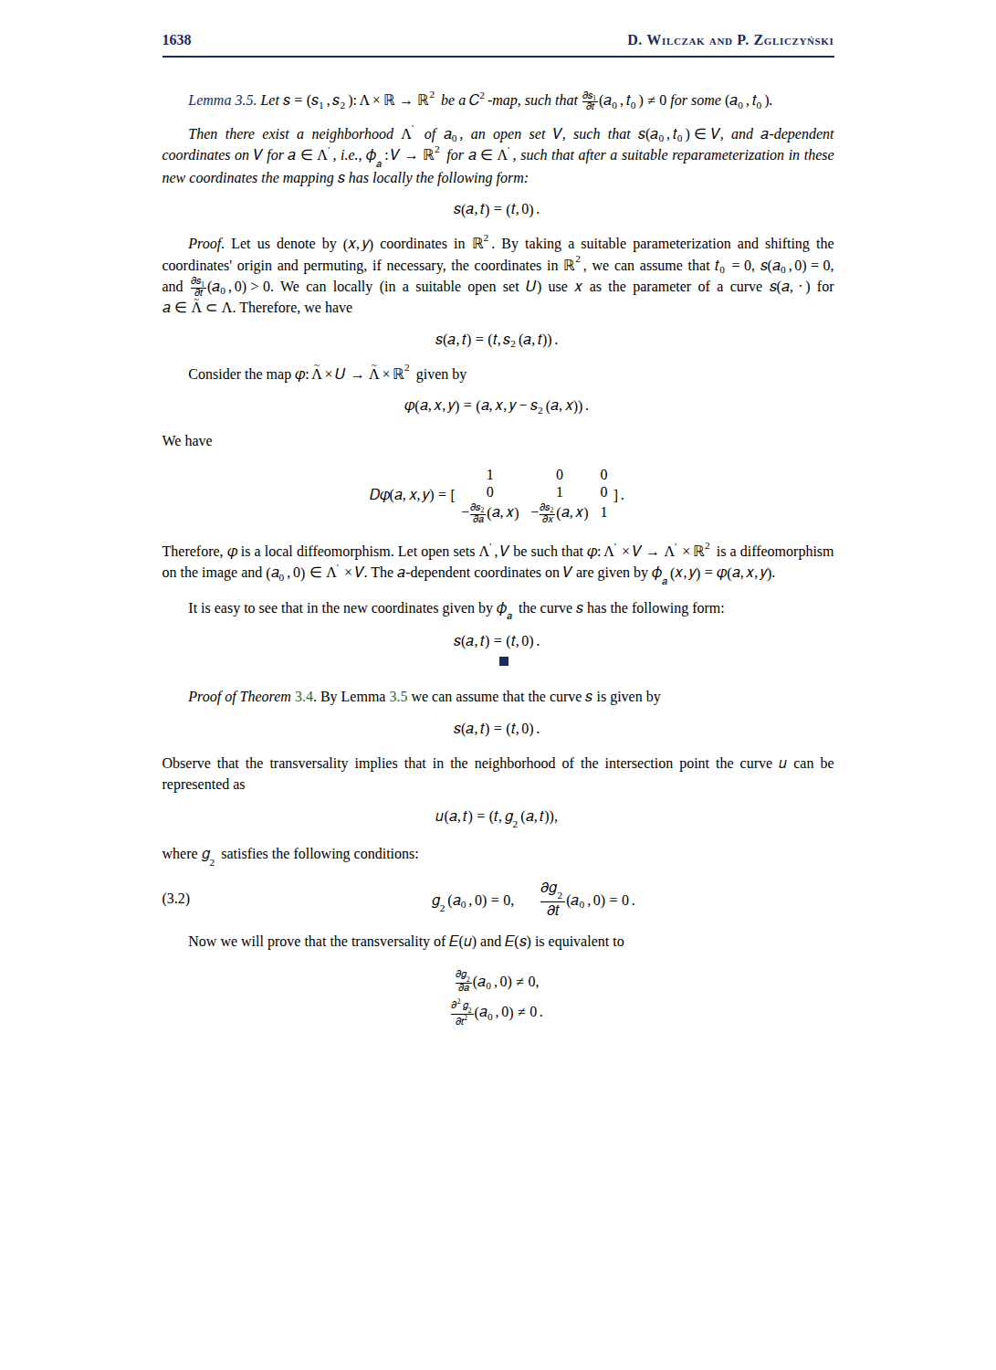1638 D. Wilczak and P. Zgliczyński
Lemma 3.5. Let s=(s1,s2):Λ×ℝ→ℝ2 be a C2-map, such that ∂s1∂t(a0,t0)≠0 for some (a0,t0).
Then there exist a neighborhood Λ′ of a0, an open set V, such that s(a0,t0)∈V, and a-dependent coordinates on V for a∈Λ′, i.e., ϕa:V→ℝ2 for a∈Λ′, such that after a suitable reparameterization in these new coordinates the mapping s has locally the following form:
s(a,t)=(t,0).
Proof. Let us denote by (x,y) coordinates in ℝ2. By taking a suitable parameterization and shifting the coordinates' origin and permuting, if necessary, the coordinates in ℝ2, we can assume that t0=0, s(a0,0)=0, and ∂s1∂t(a0,0)>0. We can locally (in a suitable open set U) use x as the parameter of a curve s(a,·) for a∈Λ~⊂Λ. Therefore, we have
s(a,t)=(t,s2(a,t)).
Consider the map φ:Λ~×U→Λ~×ℝ2 given by
φ(a,x,y)=(a,x,y−s2(a,x)).
We have
Dφ(a,x,y)= [ 1 0 0 0 1 0 −∂s2∂a(a,x) −∂s2∂x(a,x) 1 ] .
Therefore, φ is a local diffeomorphism. Let open sets Λ′,V be such that φ:Λ′×V→Λ′×ℝ2 is a diffeomorphism on the image and (a0,0)∈Λ′×V. The a-dependent coordinates on V are given by ϕa(x,y)=φ(a,x,y).
It is easy to see that in the new coordinates given by ϕa the curve s has the following form:
s(a,t)=(t,0).
Proof of Theorem 3.4. By Lemma 3.5 we can assume that the curve s is given by
s(a,t)=(t,0).
Observe that the transversality implies that in the neighborhood of the intersection point the curve u can be represented as
u(a,t)=(t,g2(a,t)),
where g2 satisfies the following conditions:
(3.2) g2(a0,0)=0, ∂g2∂t(a0,0)=0.
Now we will prove that the transversality of E(u) and E(s) is equivalent to
∂g2∂a(a0,0)≠0, ∂2g2∂t2(a0,0)≠0.